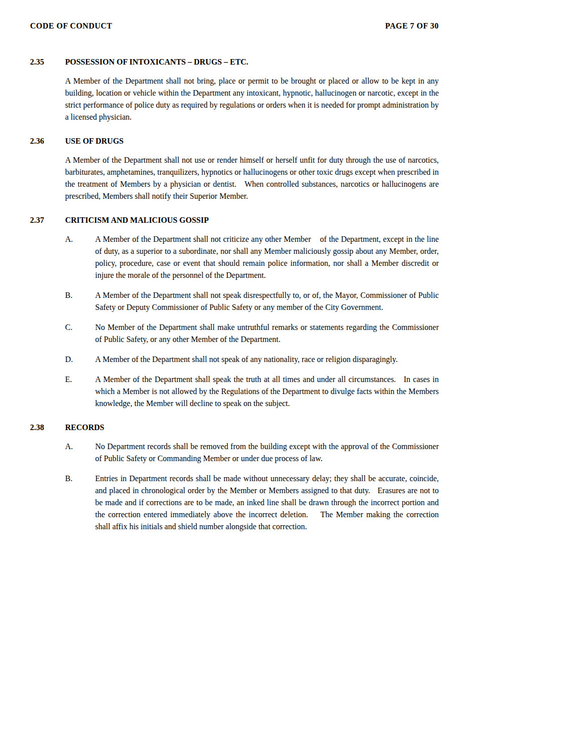CODE OF CONDUCT PAGE 7 OF 30
2.35 Possession of Intoxicants – Drugs – Etc.
A Member of the Department shall not bring, place or permit to be brought or placed or allow to be kept in any building, location or vehicle within the Department any intoxicant, hypnotic, hallucinogen or narcotic, except in the strict performance of police duty as required by regulations or orders when it is needed for prompt administration by a licensed physician.
2.36 Use of Drugs
A Member of the Department shall not use or render himself or herself unfit for duty through the use of narcotics, barbiturates, amphetamines, tranquilizers, hypnotics or hallucinogens or other toxic drugs except when prescribed in the treatment of Members by a physician or dentist. When controlled substances, narcotics or hallucinogens are prescribed, Members shall notify their Superior Member.
2.37 Criticism and Malicious Gossip
A. A Member of the Department shall not criticize any other Member of the Department, except in the line of duty, as a superior to a subordinate, nor shall any Member maliciously gossip about any Member, order, policy, procedure, case or event that should remain police information, nor shall a Member discredit or injure the morale of the personnel of the Department.
B. A Member of the Department shall not speak disrespectfully to, or of, the Mayor, Commissioner of Public Safety or Deputy Commissioner of Public Safety or any member of the City Government.
C. No Member of the Department shall make untruthful remarks or statements regarding the Commissioner of Public Safety, or any other Member of the Department.
D. A Member of the Department shall not speak of any nationality, race or religion disparagingly.
E. A Member of the Department shall speak the truth at all times and under all circumstances. In cases in which a Member is not allowed by the Regulations of the Department to divulge facts within the Members knowledge, the Member will decline to speak on the subject.
2.38 Records
A. No Department records shall be removed from the building except with the approval of the Commissioner of Public Safety or Commanding Member or under due process of law.
B. Entries in Department records shall be made without unnecessary delay; they shall be accurate, coincide, and placed in chronological order by the Member or Members assigned to that duty. Erasures are not to be made and if corrections are to be made, an inked line shall be drawn through the incorrect portion and the correction entered immediately above the incorrect deletion. The Member making the correction shall affix his initials and shield number alongside that correction.